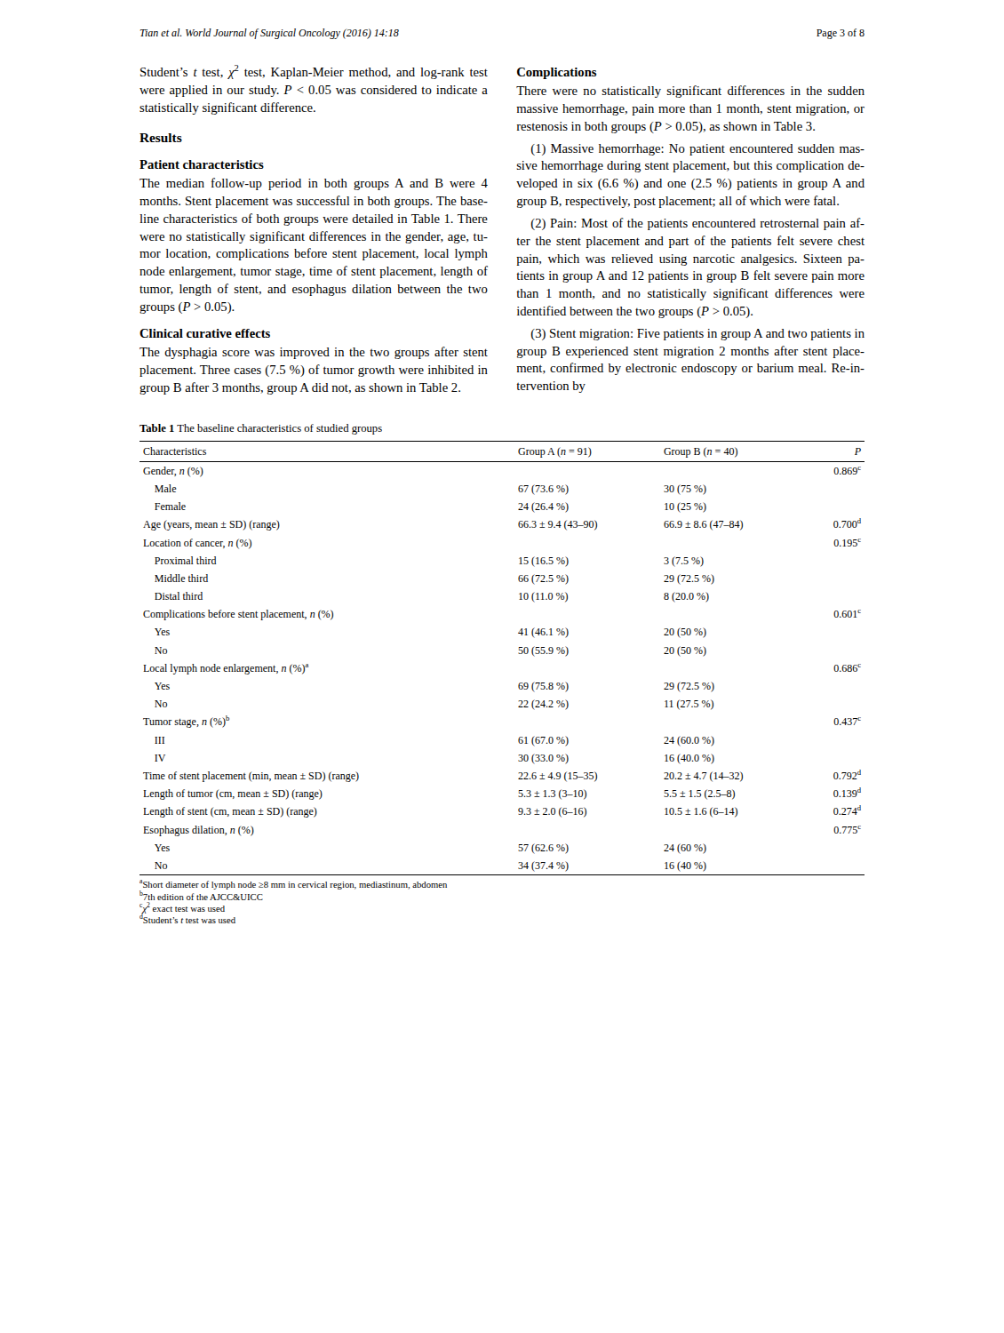Tian et al. World Journal of Surgical Oncology (2016) 14:18
Page 3 of 8
Student’s t test, χ2 test, Kaplan-Meier method, and log-rank test were applied in our study. P < 0.05 was considered to indicate a statistically significant difference.
Results
Patient characteristics
The median follow-up period in both groups A and B were 4 months. Stent placement was successful in both groups. The baseline characteristics of both groups were detailed in Table 1. There were no statistically significant differences in the gender, age, tumor location, complications before stent placement, local lymph node enlargement, tumor stage, time of stent placement, length of tumor, length of stent, and esophagus dilation between the two groups (P > 0.05).
Clinical curative effects
The dysphagia score was improved in the two groups after stent placement. Three cases (7.5 %) of tumor growth were inhibited in group B after 3 months, group A did not, as shown in Table 2.
Complications
There were no statistically significant differences in the sudden massive hemorrhage, pain more than 1 month, stent migration, or restenosis in both groups (P > 0.05), as shown in Table 3.
(1) Massive hemorrhage: No patient encountered sudden massive hemorrhage during stent placement, but this complication developed in six (6.6 %) and one (2.5 %) patients in group A and group B, respectively, post placement; all of which were fatal.
(2) Pain: Most of the patients encountered retrosternal pain after the stent placement and part of the patients felt severe chest pain, which was relieved using narcotic analgesics. Sixteen patients in group A and 12 patients in group B felt severe pain more than 1 month, and no statistically significant differences were identified between the two groups (P > 0.05).
(3) Stent migration: Five patients in group A and two patients in group B experienced stent migration 2 months after stent placement, confirmed by electronic endoscopy or barium meal. Re-intervention by
Table 1 The baseline characteristics of studied groups
| Characteristics | Group A ( n = 91) | Group B ( n = 40) | P |
| --- | --- | --- | --- |
| Gender, n (%) | | | 0.869 c |
| Male | 67 (73.6 %) | 30 (75 %) | |
| Female | 24 (26.4 %) | 10 (25 %) | |
| Age (years, mean ± SD) (range) | 66.3 ± 9.4 (43–90) | 66.9 ± 8.6 (47–84) | 0.700 d |
| Location of cancer, n (%) | | | 0.195 c |
| Proximal third | 15 (16.5 %) | 3 (7.5 %) | |
| Middle third | 66 (72.5 %) | 29 (72.5 %) | |
| Distal third | 10 (11.0 %) | 8 (20.0 %) | |
| Complications before stent placement, n (%) | | | 0.601 c |
| Yes | 41 (46.1 %) | 20 (50 %) | |
| No | 50 (55.9 %) | 20 (50 %) | |
| Local lymph node enlargement, n (%) a | | | 0.686 c |
| Yes | 69 (75.8 %) | 29 (72.5 %) | |
| No | 22 (24.2 %) | 11 (27.5 %) | |
| Tumor stage, n (%) b | | | 0.437 c |
| III | 61 (67.0 %) | 24 (60.0 %) | |
| IV | 30 (33.0 %) | 16 (40.0 %) | |
| Time of stent placement (min, mean ± SD) (range) | 22.6 ± 4.9 (15–35) | 20.2 ± 4.7 (14–32) | 0.792 d |
| Length of tumor (cm, mean ± SD) (range) | 5.3 ± 1.3 (3–10) | 5.5 ± 1.5 (2.5–8) | 0.139 d |
| Length of stent (cm, mean ± SD) (range) | 9.3 ± 2.0 (6–16) | 10.5 ± 1.6 (6–14) | 0.274 d |
| Esophagus dilation, n (%) | | | 0.775 c |
| Yes | 57 (62.6 %) | 24 (60 %) | |
| No | 34 (37.4 %) | 16 (40 %) | |
aShort diameter of lymph node ≥8 mm in cervical region, mediastinum, abdomen
b7th edition of the AJCC&UICC
cχ2 exact test was used
dStudent’s t test was used